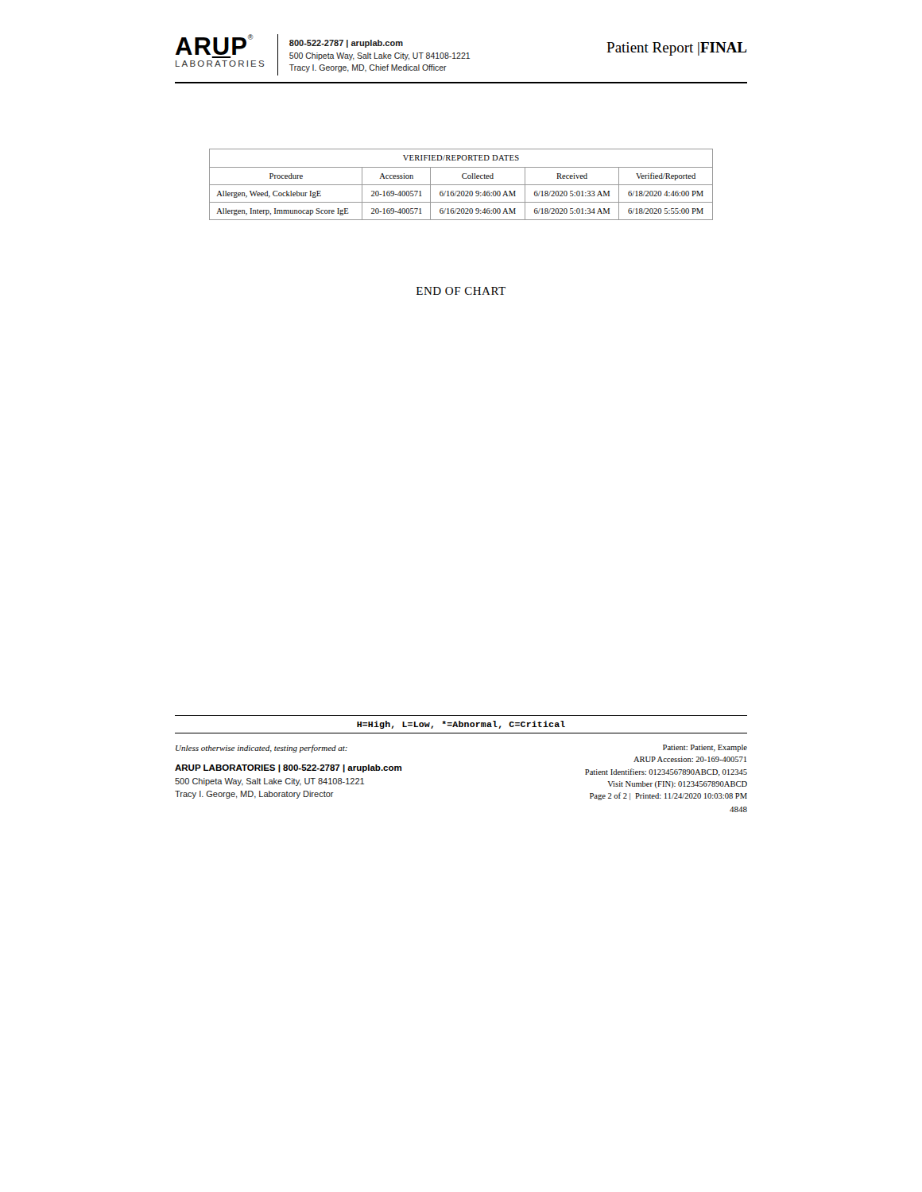ARUP®
LABORATORIES
800-522-2787 | aruplab.com
500 Chipeta Way, Salt Lake City, UT 84108-1221
Tracy I. George, MD, Chief Medical Officer
Patient Report |FINAL
VERIFIED/REPORTED DATES
| Procedure | Accession | Collected | Received | Verified/Reported |
| --- | --- | --- | --- | --- |
| Allergen, Weed, Cocklebur IgE | 20-169-400571 | 6/16/2020 9:46:00 AM | 6/18/2020 5:01:33 AM | 6/18/2020 4:46:00 PM |
| Allergen, Interp, Immunocap Score IgE | 20-169-400571 | 6/16/2020 9:46:00 AM | 6/18/2020 5:01:34 AM | 6/18/2020 5:55:00 PM |
END OF CHART
H=High, L=Low, *=Abnormal, C=Critical
Unless otherwise indicated, testing performed at:
ARUP LABORATORIES | 800-522-2787 | aruplab.com
500 Chipeta Way, Salt Lake City, UT 84108-1221
Tracy I. George, MD, Laboratory Director
Patient: Patient, Example
ARUP Accession: 20-169-400571
Patient Identifiers: 01234567890ABCD, 012345
Visit Number (FIN): 01234567890ABCD
Page 2 of 2 | Printed: 11/24/2020 10:03:08 PM
4848